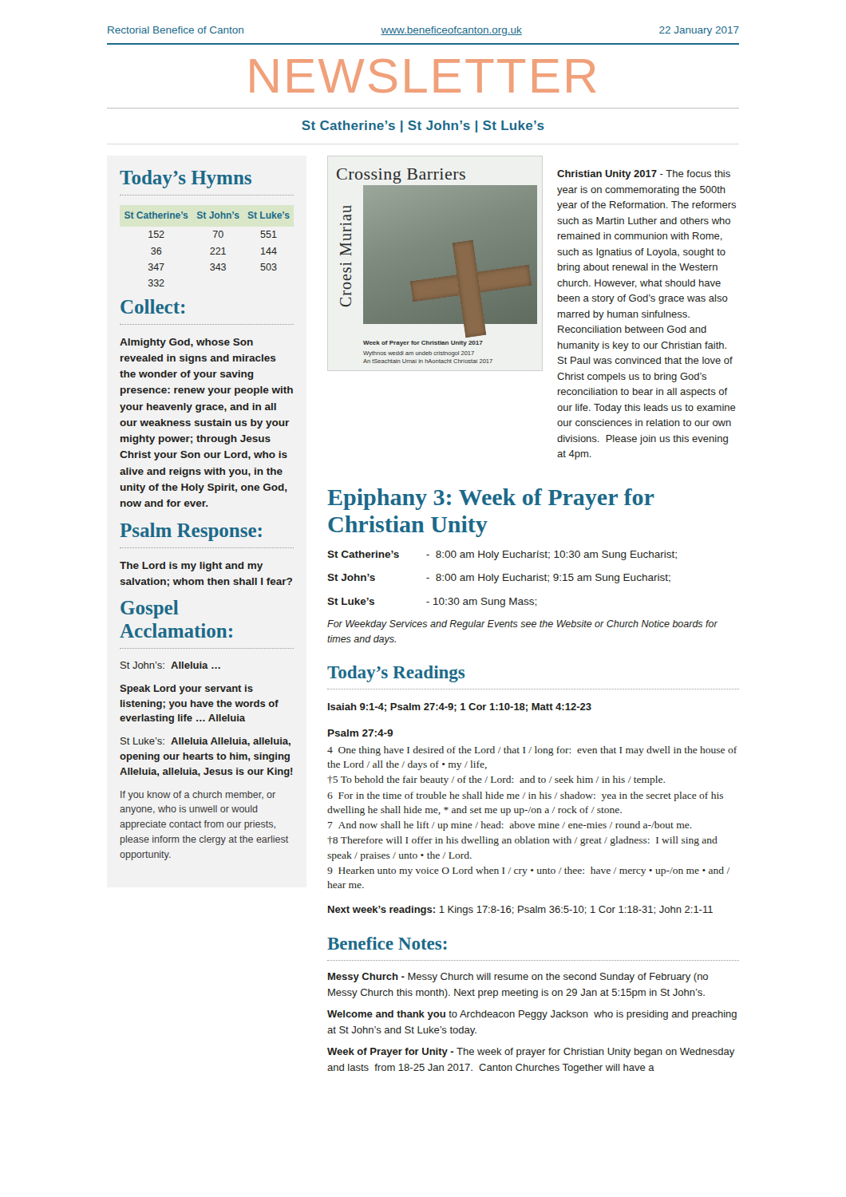Rectorial Benefice of Canton
www.beneficeofcanton.org.uk
22 January 2017
NEWSLETTER
St Catherine’s | St John’s | St Luke’s
Today’s Hymns
| St Catherine’s | St John’s | St Luke’s |
| --- | --- | --- |
| 152 | 70 | 551 |
| 36 | 221 | 144 |
| 347 | 343 | 503 |
| 332 | | |
Collect:
Almighty God, whose Son revealed in signs and miracles the wonder of your saving presence: renew your people with your heavenly grace, and in all our weakness sustain us by your mighty power; through Jesus Christ your Son our Lord, who is alive and reigns with you, in the unity of the Holy Spirit, one God, now and for ever.
Psalm Response:
The Lord is my light and my salvation; whom then shall I fear?
Gospel Acclamation:
St John’s: Alleluia …
Speak Lord your servant is listening; you have the words of everlasting life … Alleluia
St Luke’s: Alleluia Alleluia, alleluia, opening our hearts to him, singing Alleluia, alleluia, Jesus is our King!
If you know of a church member, or anyone, who is unwell or would appreciate contact from our priests, please inform the clergy at the earliest opportunity.
Crossing Barriers
Croesi Muriau
Week of Prayer for Christian Unity 2017 Wythnos weddi am undeb cristnogol 2017
An tSeachtain Urnaí in hAontacht Chríostaí 2017
Christian Unity 2017 - The focus this year is on commemorating the 500th year of the Reformation. The reformers such as Martin Luther and others who remained in communion with Rome, such as Ignatius of Loyola, sought to bring about renewal in the Western church. However, what should have been a story of God’s grace was also marred by human sinfulness. Reconciliation between God and humanity is key to our Christian faith. St Paul was convinced that the love of Christ compels us to bring God’s reconciliation to bear in all aspects of our life. Today this leads us to examine our consciences in relation to our own divisions. Please join us this evening at 4pm.
Epiphany 3: Week of Prayer for Christian Unity
St Catherine’s - 8:00 am Holy Eucharíst; 10:30 am Sung Eucharist;
St John’s - 8:00 am Holy Eucharist; 9:15 am Sung Eucharist;
St Luke’s - 10:30 am Sung Mass;
For Weekday Services and Regular Events see the Website or Church Notice boards for times and days.
Today’s Readings
Isaiah 9:1-4; Psalm 27:4-9; 1 Cor 1:10-18; Matt 4:12-23
Psalm 27:4-9
4 One thing have I desired of the Lord / that I / long for: even that I may dwell in the house of the Lord / all the / days of • my / life,
†5 To behold the fair beauty / of the / Lord: and to / seek him / in his / temple.
6 For in the time of trouble he shall hide me / in his / shadow: yea in the secret place of his dwelling he shall hide me, * and set me up up-/on a / rock of / stone.
7 And now shall he lift / up mine / head: above mine / ene-mies / round a-/bout me.
†8 Therefore will I offer in his dwelling an oblation with / great / gladness: I will sing and speak / praises / unto • the / Lord.
9 Hearken unto my voice O Lord when I / cry • unto / thee: have / mercy • up-/on me • and / hear me.
Next week’s readings: 1 Kings 17:8-16; Psalm 36:5-10; 1 Cor 1:18-31; John 2:1-11
Benefice Notes:
Messy Church - Messy Church will resume on the second Sunday of February (no Messy Church this month). Next prep meeting is on 29 Jan at 5:15pm in St John’s.
Welcome and thank you to Archdeacon Peggy Jackson who is presiding and preaching at St John’s and St Luke’s today.
Week of Prayer for Unity - The week of prayer for Christian Unity began on Wednesday and lasts from 18-25 Jan 2017. Canton Churches Together will have a